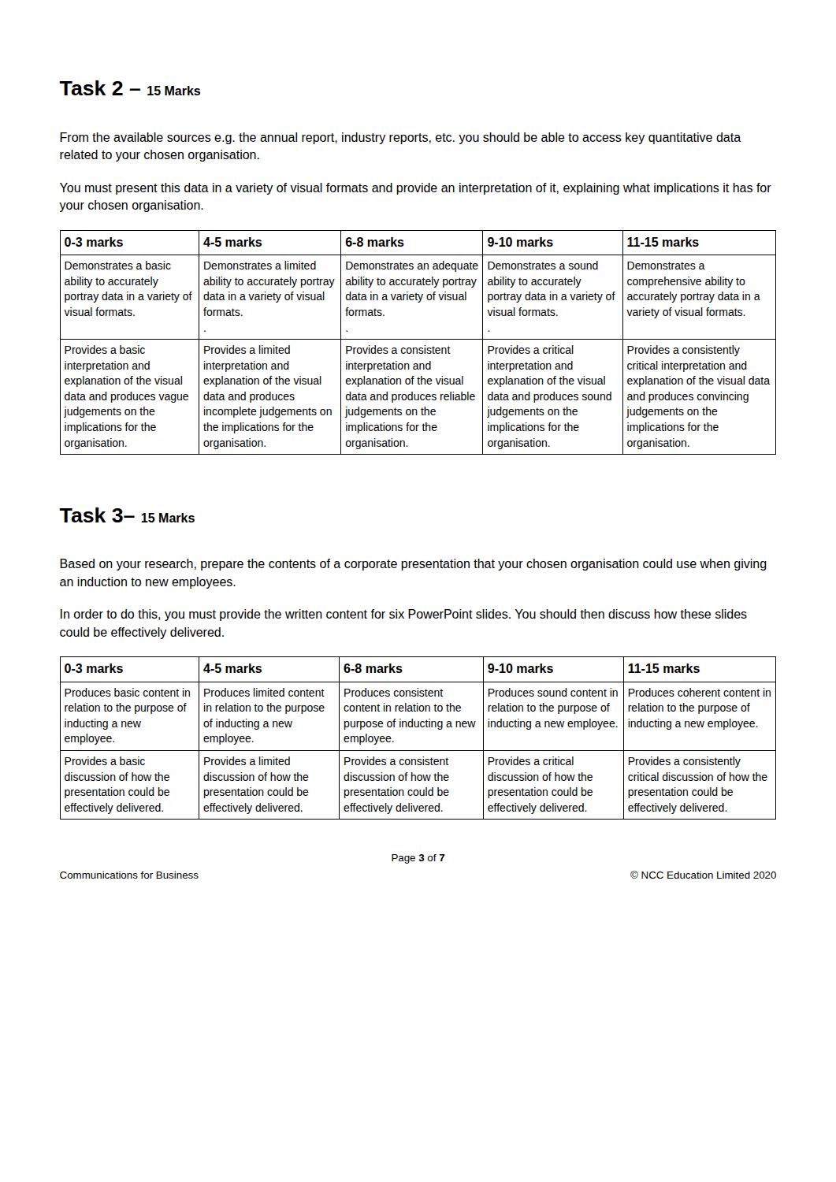Task 2 – 15 Marks
From the available sources e.g. the annual report, industry reports, etc. you should be able to access key quantitative data related to your chosen organisation.
You must present this data in a variety of visual formats and provide an interpretation of it, explaining what implications it has for your chosen organisation.
| 0-3 marks | 4-5 marks | 6-8 marks | 9-10 marks | 11-15 marks |
| --- | --- | --- | --- | --- |
| Demonstrates a basic ability to accurately portray data in a variety of visual formats. | Demonstrates a limited ability to accurately portray data in a variety of visual formats. . | Demonstrates an adequate ability to accurately portray data in a variety of visual formats. . | Demonstrates a sound ability to accurately portray data in a variety of visual formats. . | Demonstrates a comprehensive ability to accurately portray data in a variety of visual formats. |
| Provides a basic interpretation and explanation of the visual data and produces vague judgements on the implications for the organisation. | Provides a limited interpretation and explanation of the visual data and produces incomplete judgements on the implications for the organisation. | Provides a consistent interpretation and explanation of the visual data and produces reliable judgements on the implications for the organisation. | Provides a critical interpretation and explanation of the visual data and produces sound judgements on the implications for the organisation. | Provides a consistently critical interpretation and explanation of the visual data and produces convincing judgements on the implications for the organisation. |
Task 3– 15 Marks
Based on your research, prepare the contents of a corporate presentation that your chosen organisation could use when giving an induction to new employees.
In order to do this, you must provide the written content for six PowerPoint slides. You should then discuss how these slides could be effectively delivered.
| 0-3 marks | 4-5 marks | 6-8 marks | 9-10 marks | 11-15 marks |
| --- | --- | --- | --- | --- |
| Produces basic content in relation to the purpose of inducting a new employee. | Produces limited content in relation to the purpose of inducting a new employee. | Produces consistent content in relation to the purpose of inducting a new employee. | Produces sound content in relation to the purpose of inducting a new employee. | Produces coherent content in relation to the purpose of inducting a new employee. |
| Provides a basic discussion of how the presentation could be effectively delivered. | Provides a limited discussion of how the presentation could be effectively delivered. | Provides a consistent discussion of how the presentation could be effectively delivered. | Provides a critical discussion of how the presentation could be effectively delivered. | Provides a consistently critical discussion of how the presentation could be effectively delivered. |
Page 3 of 7
Communications for Business © NCC Education Limited 2020